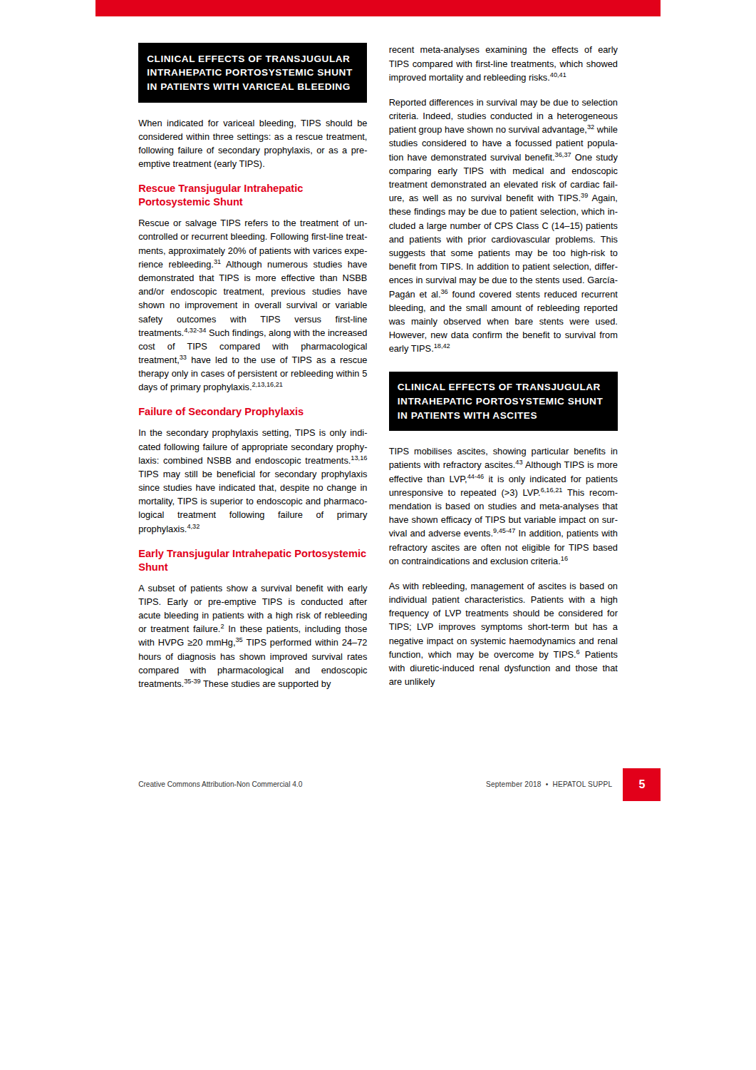Clinical effects of transjugular intrahepatic portosystemic shunt in patients with variceal bleeding
When indicated for variceal bleeding, TIPS should be considered within three settings: as a rescue treatment, following failure of secondary prophylaxis, or as a pre-emptive treatment (early TIPS).
Rescue Transjugular Intrahepatic Portosystemic Shunt
Rescue or salvage TIPS refers to the treatment of uncontrolled or recurrent bleeding. Following first-line treatments, approximately 20% of patients with varices experience rebleeding.31 Although numerous studies have demonstrated that TIPS is more effective than NSBB and/or endoscopic treatment, previous studies have shown no improvement in overall survival or variable safety outcomes with TIPS versus first-line treatments.4,32-34 Such findings, along with the increased cost of TIPS compared with pharmacological treatment,33 have led to the use of TIPS as a rescue therapy only in cases of persistent or rebleeding within 5 days of primary prophylaxis.2,13,16,21
Failure of Secondary Prophylaxis
In the secondary prophylaxis setting, TIPS is only indicated following failure of appropriate secondary prophylaxis: combined NSBB and endoscopic treatments.13,16 TIPS may still be beneficial for secondary prophylaxis since studies have indicated that, despite no change in mortality, TIPS is superior to endoscopic and pharmacological treatment following failure of primary prophylaxis.4,32
Early Transjugular Intrahepatic Portosystemic Shunt
A subset of patients show a survival benefit with early TIPS. Early or pre-emptive TIPS is conducted after acute bleeding in patients with a high risk of rebleeding or treatment failure.2 In these patients, including those with HVPG ≥20 mmHg,35 TIPS performed within 24–72 hours of diagnosis has shown improved survival rates compared with pharmacological and endoscopic treatments.35-39 These studies are supported by
recent meta-analyses examining the effects of early TIPS compared with first-line treatments, which showed improved mortality and rebleeding risks.40,41
Reported differences in survival may be due to selection criteria. Indeed, studies conducted in a heterogeneous patient group have shown no survival advantage,32 while studies considered to have a focussed patient population have demonstrated survival benefit.36,37 One study comparing early TIPS with medical and endoscopic treatment demonstrated an elevated risk of cardiac failure, as well as no survival benefit with TIPS.39 Again, these findings may be due to patient selection, which included a large number of CPS Class C (14–15) patients and patients with prior cardiovascular problems. This suggests that some patients may be too high-risk to benefit from TIPS. In addition to patient selection, differences in survival may be due to the stents used. García-Pagán et al.36 found covered stents reduced recurrent bleeding, and the small amount of rebleeding reported was mainly observed when bare stents were used. However, new data confirm the benefit to survival from early TIPS.18,42
Clinical effects of transjugular intrahepatic portosystemic shunt in patients with ascites
TIPS mobilises ascites, showing particular benefits in patients with refractory ascites.43 Although TIPS is more effective than LVP,44-46 it is only indicated for patients unresponsive to repeated (>3) LVP.6,16,21 This recommendation is based on studies and meta-analyses that have shown efficacy of TIPS but variable impact on survival and adverse events.9,45-47 In addition, patients with refractory ascites are often not eligible for TIPS based on contraindications and exclusion criteria.16
As with rebleeding, management of ascites is based on individual patient characteristics. Patients with a high frequency of LVP treatments should be considered for TIPS; LVP improves symptoms short-term but has a negative impact on systemic haemodynamics and renal function, which may be overcome by TIPS.6 Patients with diuretic-induced renal dysfunction and those that are unlikely
Creative Commons Attribution-Non Commercial 4.0
September 2018 • HEPATOL SUPPL
5